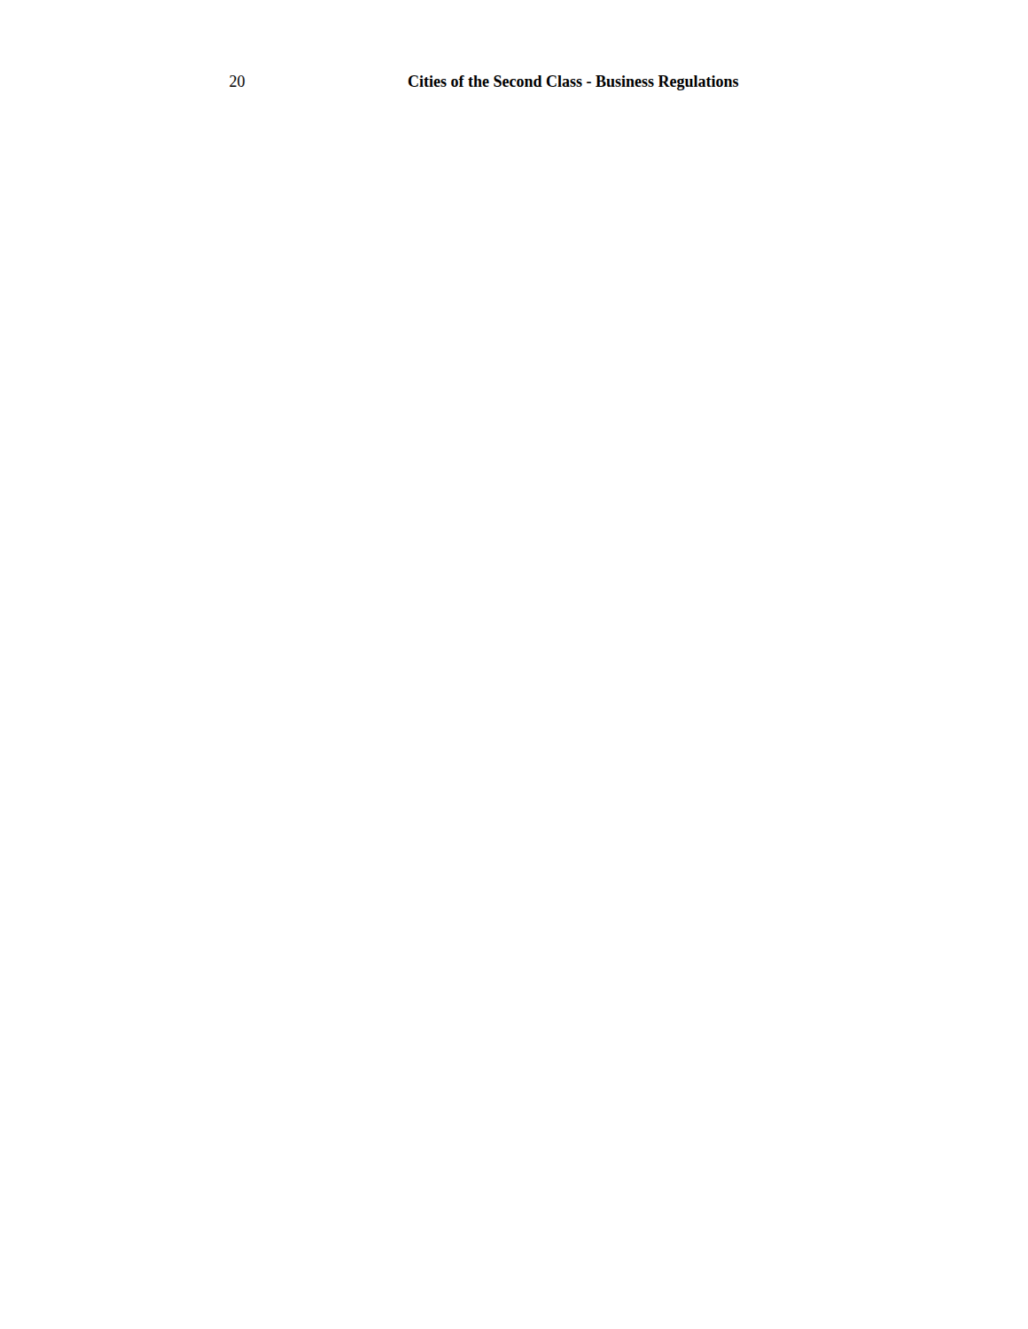20 Cities of the Second Class - Business Regulations